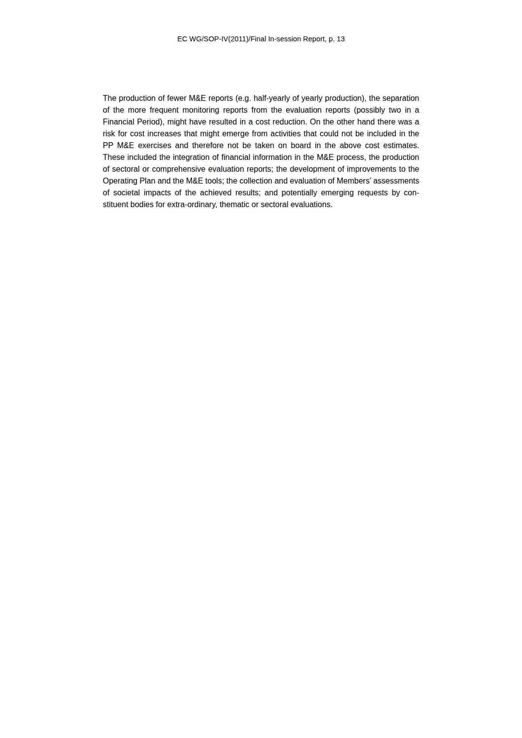EC WG/SOP-IV(2011)/Final In-session Report, p. 13
The production of fewer M&E reports (e.g. half-yearly of yearly production), the separation of the more frequent monitoring reports from the evaluation reports (possibly two in a Financial Period), might have resulted in a cost reduction. On the other hand there was a risk for cost increases that might emerge from activities that could not be included in the PP M&E exercises and therefore not be taken on board in the above cost estimates. These included the integration of financial information in the M&E process, the production of sectoral or comprehensive evaluation reports; the development of improvements to the Operating Plan and the M&E tools; the collection and evaluation of Members' assessments of societal impacts of the achieved results; and potentially emerging requests by constituent bodies for extra-ordinary, thematic or sectoral evaluations.